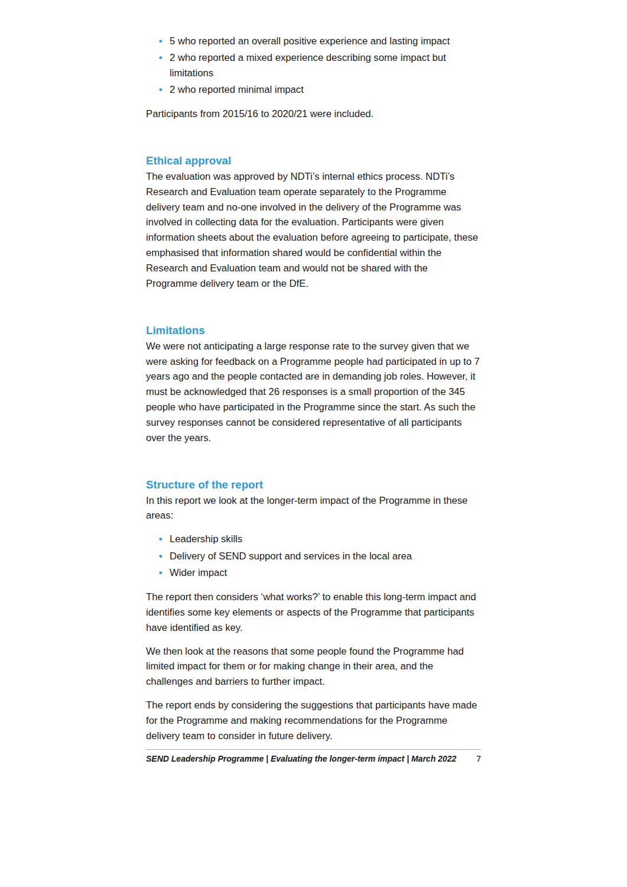5 who reported an overall positive experience and lasting impact
2 who reported a mixed experience describing some impact but limitations
2 who reported minimal impact
Participants from 2015/16 to 2020/21 were included.
Ethical approval
The evaluation was approved by NDTi’s internal ethics process. NDTi’s Research and Evaluation team operate separately to the Programme delivery team and no-one involved in the delivery of the Programme was involved in collecting data for the evaluation. Participants were given information sheets about the evaluation before agreeing to participate, these emphasised that information shared would be confidential within the Research and Evaluation team and would not be shared with the Programme delivery team or the DfE.
Limitations
We were not anticipating a large response rate to the survey given that we were asking for feedback on a Programme people had participated in up to 7 years ago and the people contacted are in demanding job roles. However, it must be acknowledged that 26 responses is a small proportion of the 345 people who have participated in the Programme since the start. As such the survey responses cannot be considered representative of all participants over the years.
Structure of the report
In this report we look at the longer-term impact of the Programme in these areas:
Leadership skills
Delivery of SEND support and services in the local area
Wider impact
The report then considers ‘what works?’ to enable this long-term impact and identifies some key elements or aspects of the Programme that participants have identified as key.
We then look at the reasons that some people found the Programme had limited impact for them or for making change in their area, and the challenges and barriers to further impact.
The report ends by considering the suggestions that participants have made for the Programme and making recommendations for the Programme delivery team to consider in future delivery.
SEND Leadership Programme | Evaluating the longer-term impact | March 2022 7